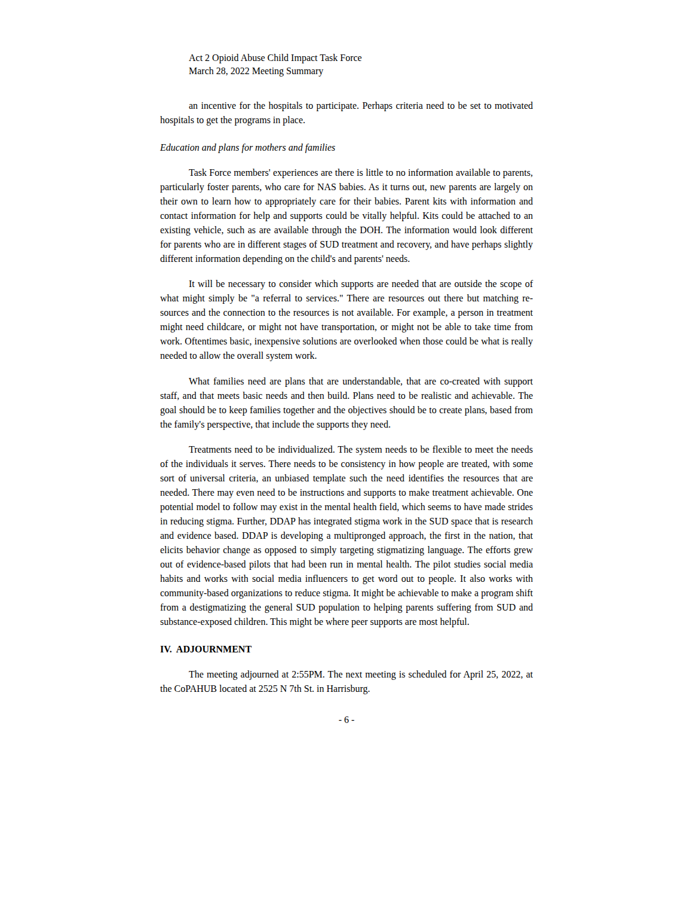Act 2 Opioid Abuse Child Impact Task Force
March 28, 2022 Meeting Summary
an incentive for the hospitals to participate. Perhaps criteria need to be set to motivated hospitals to get the programs in place.
Education and plans for mothers and families
Task Force members' experiences are there is little to no information available to parents, particularly foster parents, who care for NAS babies. As it turns out, new parents are largely on their own to learn how to appropriately care for their babies. Parent kits with information and contact information for help and supports could be vitally helpful. Kits could be attached to an existing vehicle, such as are available through the DOH. The information would look different for parents who are in different stages of SUD treatment and recovery, and have perhaps slightly different information depending on the child's and parents' needs.
It will be necessary to consider which supports are needed that are outside the scope of what might simply be "a referral to services." There are resources out there but matching resources and the connection to the resources is not available. For example, a person in treatment might need childcare, or might not have transportation, or might not be able to take time from work. Oftentimes basic, inexpensive solutions are overlooked when those could be what is really needed to allow the overall system work.
What families need are plans that are understandable, that are co-created with support staff, and that meets basic needs and then build. Plans need to be realistic and achievable. The goal should be to keep families together and the objectives should be to create plans, based from the family's perspective, that include the supports they need.
Treatments need to be individualized. The system needs to be flexible to meet the needs of the individuals it serves. There needs to be consistency in how people are treated, with some sort of universal criteria, an unbiased template such the need identifies the resources that are needed. There may even need to be instructions and supports to make treatment achievable. One potential model to follow may exist in the mental health field, which seems to have made strides in reducing stigma. Further, DDAP has integrated stigma work in the SUD space that is research and evidence based. DDAP is developing a multipronged approach, the first in the nation, that elicits behavior change as opposed to simply targeting stigmatizing language. The efforts grew out of evidence-based pilots that had been run in mental health. The pilot studies social media habits and works with social media influencers to get word out to people. It also works with community-based organizations to reduce stigma. It might be achievable to make a program shift from a destigmatizing the general SUD population to helping parents suffering from SUD and substance-exposed children. This might be where peer supports are most helpful.
IV. ADJOURNMENT
The meeting adjourned at 2:55PM. The next meeting is scheduled for April 25, 2022, at the CoPAHUB located at 2525 N 7th St. in Harrisburg.
- 6 -